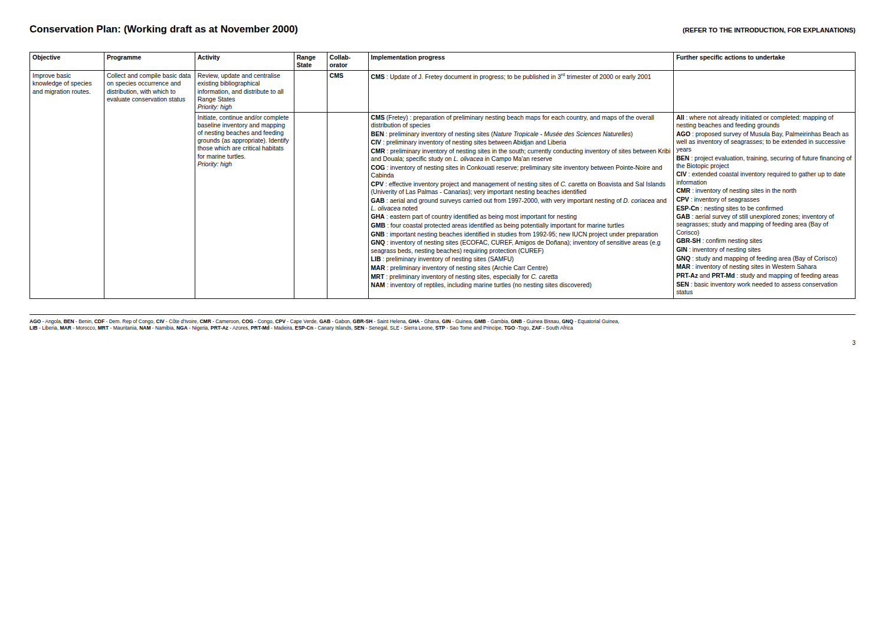Conservation Plan: (Working draft as at November 2000)
(REFER TO THE INTRODUCTION, FOR EXPLANATIONS)
| Objective | Programme | Activity | Range State | Collab-orator | Implementation progress | Further specific actions to undertake |
| --- | --- | --- | --- | --- | --- | --- |
| Improve basic knowledge of species and migration routes. | Collect and compile basic data on species occurrence and distribution, with which to evaluate conservation status | Review, update and centralise existing bibliographical information, and distribute to all Range States Priority: high | | CMS | CMS : Update of J. Fretey document in progress; to be published in 3 rd trimester of 2000 or early 2001 | |
| Initiate, continue and/or complete baseline inventory and mapping of nesting beaches and feeding grounds (as appropriate). Identify those which are critical habitats for marine turtles. Priority: high | | | CMS (Fretey) : preparation of preliminary nesting beach maps for each country, and maps of the overall distribution of species BEN : preliminary inventory of nesting sites ( Nature Tropicale - Musée des Sciences Naturelles ) CIV : preliminary inventory of nesting sites between Abidjan and Liberia CMR : preliminary inventory of nesting sites in the south; currently conducting inventory of sites between Kribi and Douala; specific study on L. olivacea in Campo Ma'an reserve COG : inventory of nesting sites in Conkouati reserve; preliminary site inventory between Pointe-Noire and Cabinda CPV : effective inventory project and management of nesting sites of C. caretta on Boavista and Sal Islands (Univerity of Las Palmas - Canarias); very important nesting beaches identified GAB : aerial and ground surveys carried out from 1997-2000, with very important nesting of D. coriacea and L. olivacea noted GHA : eastern part of country identified as being most important for nesting GMB : four coastal protected areas identified as being potentially important for marine turtles GNB : important nesting beaches identified in studies from 1992-95; new IUCN project under preparation GNQ : inventory of nesting sites (ECOFAC, CUREF, Amigos de Doñana); inventory of sensitive areas (e.g seagrass beds, nesting beaches) requiring protection (CUREF) LIB : preliminary inventory of nesting sites (SAMFU) MAR : preliminary inventory of nesting sites (Archie Carr Centre) MRT : preliminary inventory of nesting sites, especially for C. caretta NAM : inventory of reptiles, including marine turtles (no nesting sites discovered) | All : where not already initiated or completed: mapping of nesting beaches and feeding grounds AGO : proposed survey of Musula Bay, Palmeirinhas Beach as well as inventory of seagrasses; to be extended in successive years BEN : project evaluation, training, securing of future financing of the Biotopic project CIV : extended coastal inventory required to gather up to date information CMR : inventory of nesting sites in the north CPV : inventory of seagrasses ESP-Cn : nesting sites to be confirmed GAB : aerial survey of still unexplored zones; inventory of seagrasses; study and mapping of feeding area (Bay of Corisco) GBR-SH : confirm nesting sites GIN : inventory of nesting sites GNQ : study and mapping of feeding area (Bay of Corisco) MAR : inventory of nesting sites in Western Sahara PRT-Az and PRT-Md : study and mapping of feeding areas SEN : basic inventory work needed to assess conservation status |
AGO - Angola, BEN - Benin, CDF - Dem. Rep of Congo, CIV - Côte d'Ivoire, CMR - Cameroon, COG - Congo, CPV - Cape Verde, GAB - Gabon, GBR-SH - Saint Helena, GHA - Ghana, GIN - Guinea, GMB - Gambia, GNB - Guinea Bissau, GNQ - Equatorial Guinea,
LIB - Liberia, MAR - Morocco, MRT - Mauritania, NAM - Namibia, NGA - Nigeria, PRT-Az - Azores, PRT-Md - Madeira, ESP-Cn - Canary Islands, SEN - Senegal, SLE - Sierra Leone, STP - Sao Tome and Principe, TGO -Togo, ZAF - South Africa
3